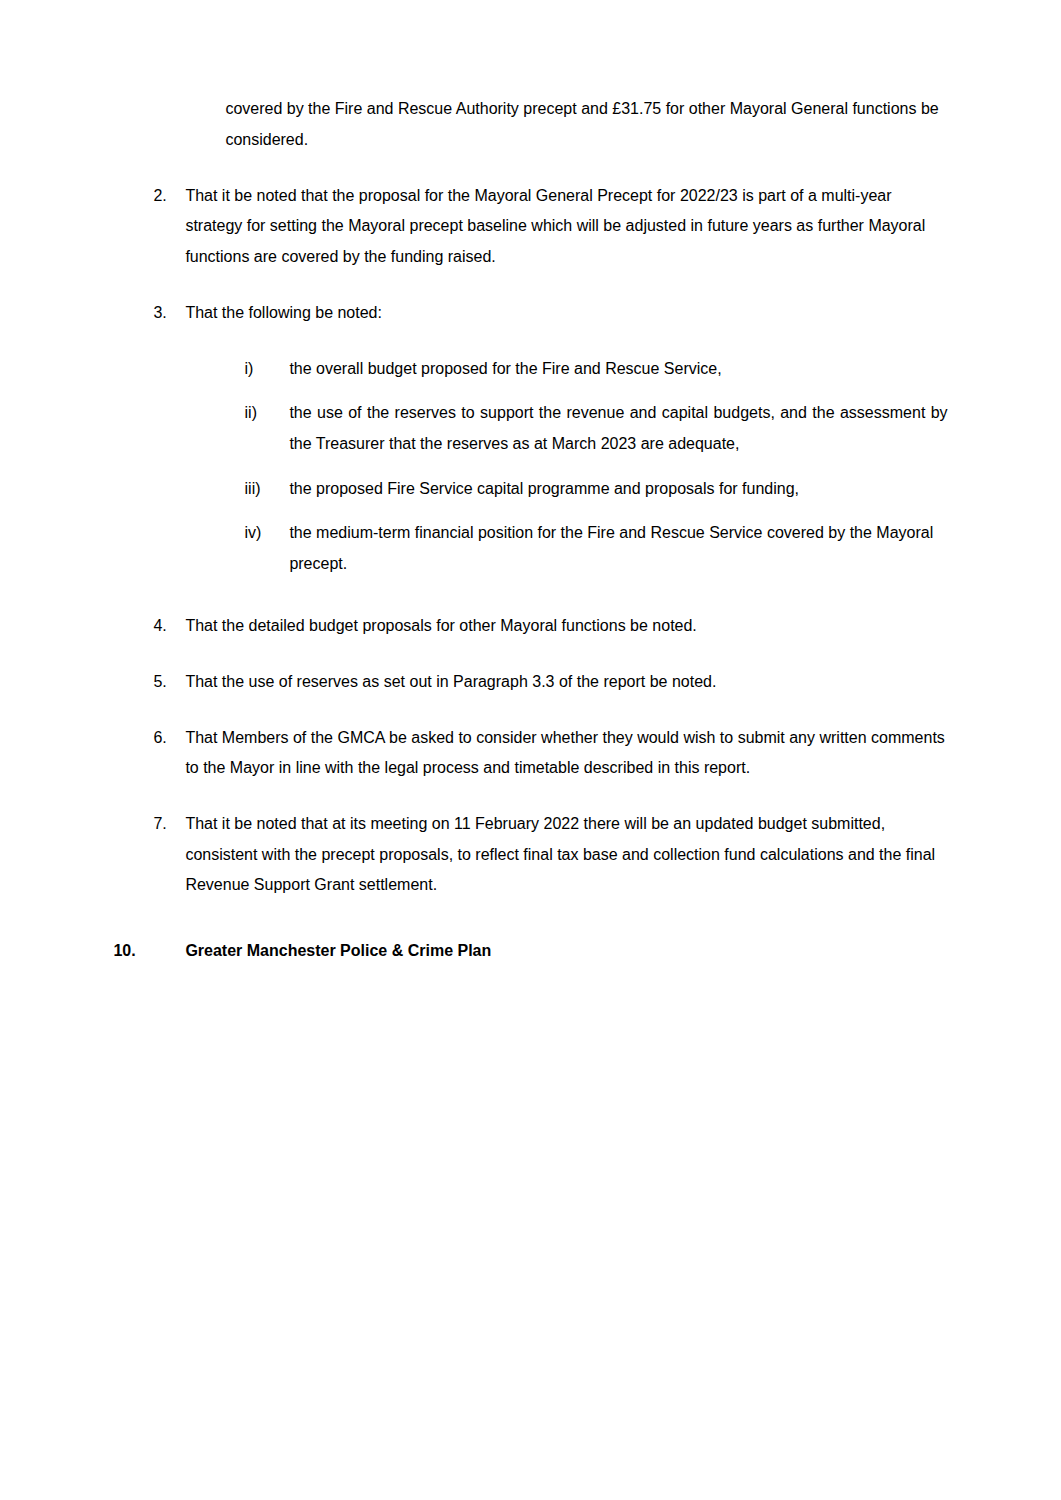covered by the Fire and Rescue Authority precept and £31.75 for other Mayoral General functions be considered.
2.
That it be noted that the proposal for the Mayoral General Precept for 2022/23 is part of a multi-year strategy for setting the Mayoral precept baseline which will be adjusted in future years as further Mayoral functions are covered by the funding raised.
3.
That the following be noted:
i)
the overall budget proposed for the Fire and Rescue Service,
ii)
the use of the reserves to support the revenue and capital budgets, and the assessment by the Treasurer that the reserves as at March 2023 are adequate,
iii)
the proposed Fire Service capital programme and proposals for funding,
iv)
the medium-term financial position for the Fire and Rescue Service covered by the Mayoral precept.
4.
That the detailed budget proposals for other Mayoral functions be noted.
5.
That the use of reserves as set out in Paragraph 3.3 of the report be noted.
6.
That Members of the GMCA be asked to consider whether they would wish to submit any written comments to the Mayor in line with the legal process and timetable described in this report.
7.
That it be noted that at its meeting on 11 February 2022 there will be an updated budget submitted, consistent with the precept proposals, to reflect final tax base and collection fund calculations and the final Revenue Support Grant settlement.
10.
Greater Manchester Police & Crime Plan